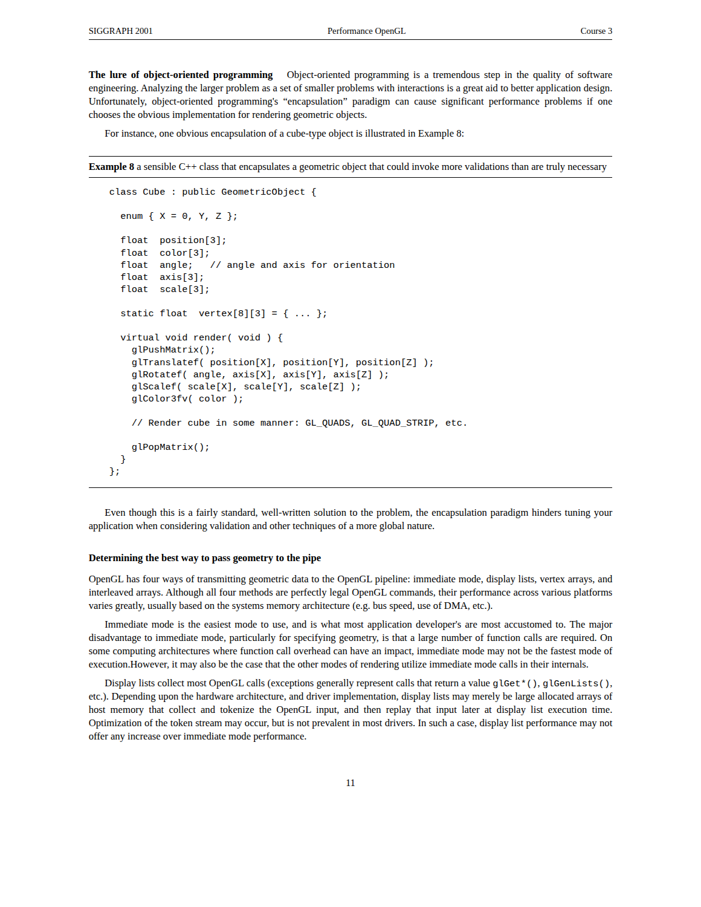SIGGRAPH 2001 Performance OpenGL Course 3
The lure of object-oriented programming Object-oriented programming is a tremendous step in the quality of software engineering. Analyzing the larger problem as a set of smaller problems with interactions is a great aid to better application design. Unfortunately, object-oriented programming's “encapsulation” paradigm can cause significant performance problems if one chooses the obvious implementation for rendering geometric objects.
For instance, one obvious encapsulation of a cube-type object is illustrated in Example 8:
Example 8 a sensible C++ class that encapsulates a geometric object that could invoke more validations than are truly necessary
class Cube : public GeometricObject {

  enum { X = 0, Y, Z };

  float  position[3];
  float  color[3];
  float  angle;   // angle and axis for orientation
  float  axis[3];
  float  scale[3];

  static float  vertex[8][3] = { ... };

  virtual void render( void ) {
    glPushMatrix();
    glTranslatef( position[X], position[Y], position[Z] );
    glRotatef( angle, axis[X], axis[Y], axis[Z] );
    glScalef( scale[X], scale[Y], scale[Z] );
    glColor3fv( color );

    // Render cube in some manner: GL_QUADS, GL_QUAD_STRIP, etc.

    glPopMatrix();
  }
};
Even though this is a fairly standard, well-written solution to the problem, the encapsulation paradigm hinders tuning your application when considering validation and other techniques of a more global nature.
Determining the best way to pass geometry to the pipe
OpenGL has four ways of transmitting geometric data to the OpenGL pipeline: immediate mode, display lists, vertex arrays, and interleaved arrays. Although all four methods are perfectly legal OpenGL commands, their performance across various platforms varies greatly, usually based on the systems memory architecture (e.g. bus speed, use of DMA, etc.).
Immediate mode is the easiest mode to use, and is what most application developer's are most accustomed to. The major disadvantage to immediate mode, particularly for specifying geometry, is that a large number of function calls are required. On some computing architectures where function call overhead can have an impact, immediate mode may not be the fastest mode of execution.However, it may also be the case that the other modes of rendering utilize immediate mode calls in their internals.
Display lists collect most OpenGL calls (exceptions generally represent calls that return a value glGet*(), glGenLists(), etc.). Depending upon the hardware architecture, and driver implementation, display lists may merely be large allocated arrays of host memory that collect and tokenize the OpenGL input, and then replay that input later at display list execution time. Optimization of the token stream may occur, but is not prevalent in most drivers. In such a case, display list performance may not offer any increase over immediate mode performance.
11